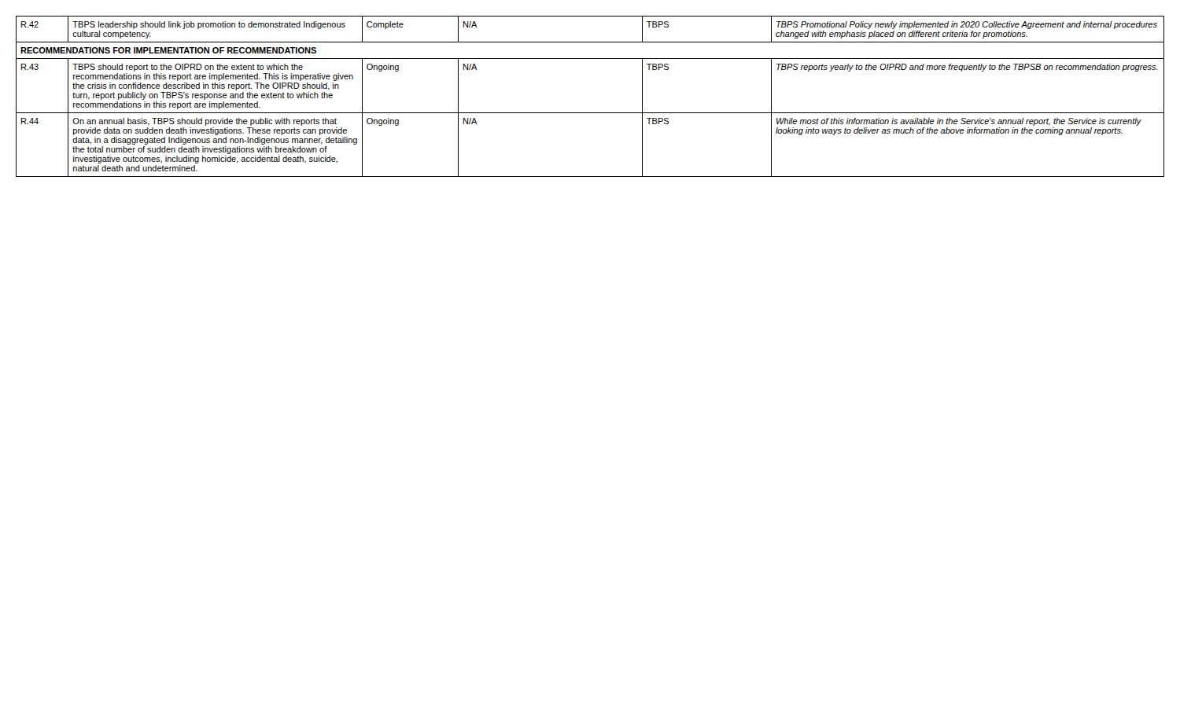| R.42 | TBPS leadership should link job promotion to demonstrated Indigenous cultural competency. | Complete | N/A | TBPS | TBPS Promotional Policy newly implemented in 2020 Collective Agreement and internal procedures changed with emphasis placed on different criteria for promotions. |
| RECOMMENDATIONS FOR IMPLEMENTATION OF RECOMMENDATIONS |
| R.43 | TBPS should report to the OIPRD on the extent to which the recommendations in this report are implemented. This is imperative given the crisis in confidence described in this report. The OIPRD should, in turn, report publicly on TBPS's response and the extent to which the recommendations in this report are implemented. | Ongoing | N/A | TBPS | TBPS reports yearly to the OIPRD and more frequently to the TBPSB on recommendation progress. |
| R.44 | On an annual basis, TBPS should provide the public with reports that provide data on sudden death investigations. These reports can provide data, in a disaggregated Indigenous and non-Indigenous manner, detailing the total number of sudden death investigations with breakdown of investigative outcomes, including homicide, accidental death, suicide, natural death and undetermined. | Ongoing | N/A | TBPS | While most of this information is available in the Service's annual report, the Service is currently looking into ways to deliver as much of the above information in the coming annual reports. |